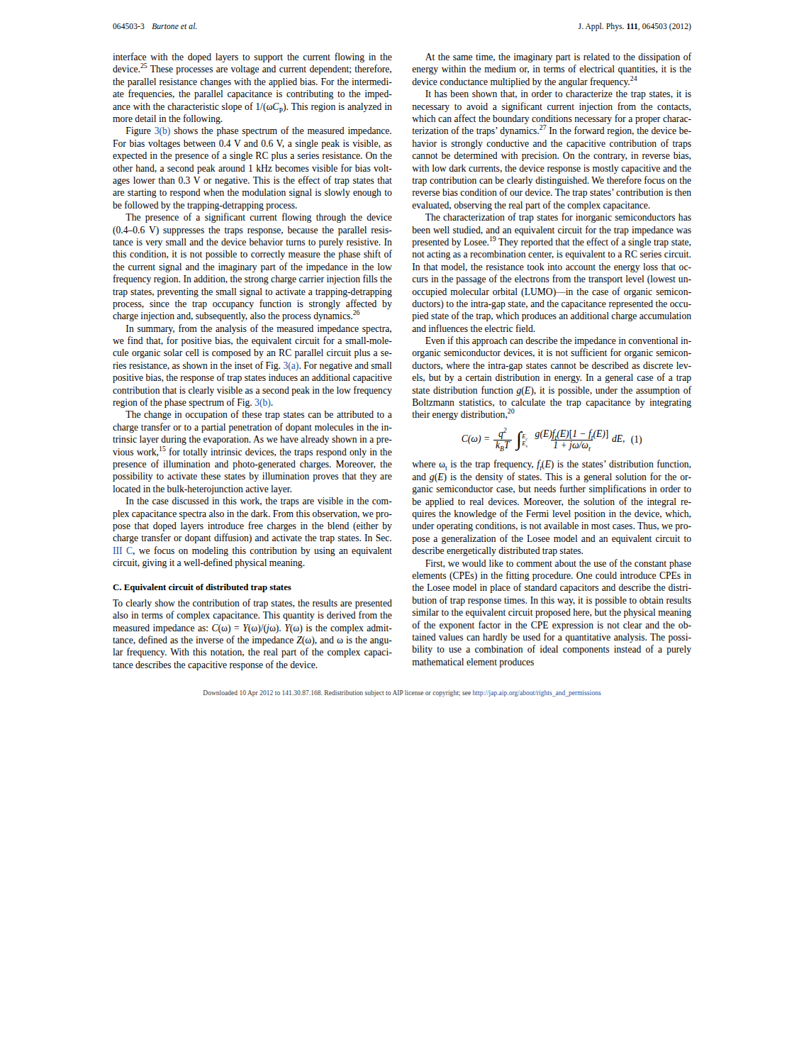064503-3Burtone et al.
J. Appl. Phys. 111, 064503 (2012)
interface with the doped layers to support the current flowing in the device.25 These processes are voltage and current dependent; therefore, the parallel resistance changes with the applied bias. For the intermediate frequencies, the parallel capacitance is contributing to the impedance with the characteristic slope of 1/(ωCP). This region is analyzed in more detail in the following.
Figure 3(b) shows the phase spectrum of the measured impedance. For bias voltages between 0.4 V and 0.6 V, a single peak is visible, as expected in the presence of a single RC plus a series resistance. On the other hand, a second peak around 1 kHz becomes visible for bias voltages lower than 0.3 V or negative. This is the effect of trap states that are starting to respond when the modulation signal is slowly enough to be followed by the trapping-detrapping process.
The presence of a significant current flowing through the device (0.4–0.6 V) suppresses the traps response, because the parallel resistance is very small and the device behavior turns to purely resistive. In this condition, it is not possible to correctly measure the phase shift of the current signal and the imaginary part of the impedance in the low frequency region. In addition, the strong charge carrier injection fills the trap states, preventing the small signal to activate a trapping-detrapping process, since the trap occupancy function is strongly affected by charge injection and, subsequently, also the process dynamics.26
In summary, from the analysis of the measured impedance spectra, we find that, for positive bias, the equivalent circuit for a small-molecule organic solar cell is composed by an RC parallel circuit plus a series resistance, as shown in the inset of Fig. 3(a). For negative and small positive bias, the response of trap states induces an additional capacitive contribution that is clearly visible as a second peak in the low frequency region of the phase spectrum of Fig. 3(b).
The change in occupation of these trap states can be attributed to a charge transfer or to a partial penetration of dopant molecules in the intrinsic layer during the evaporation. As we have already shown in a previous work,15 for totally intrinsic devices, the traps respond only in the presence of illumination and photo-generated charges. Moreover, the possibility to activate these states by illumination proves that they are located in the bulk-heterojunction active layer.
In the case discussed in this work, the traps are visible in the complex capacitance spectra also in the dark. From this observation, we propose that doped layers introduce free charges in the blend (either by charge transfer or dopant diffusion) and activate the trap states. In Sec. III C, we focus on modeling this contribution by using an equivalent circuit, giving it a well-defined physical meaning.
C. Equivalent circuit of distributed trap states
To clearly show the contribution of trap states, the results are presented also in terms of complex capacitance. This quantity is derived from the measured impedance as: C(ω) = Y(ω)/(jω). Y(ω) is the complex admittance, defined as the inverse of the impedance Z(ω), and ω is the angular frequency. With this notation, the real part of the complex capacitance describes the capacitive response of the device.
At the same time, the imaginary part is related to the dissipation of energy within the medium or, in terms of electrical quantities, it is the device conductance multiplied by the angular frequency.24
It has been shown that, in order to characterize the trap states, it is necessary to avoid a significant current injection from the contacts, which can affect the boundary conditions necessary for a proper characterization of the traps’ dynamics.27 In the forward region, the device behavior is strongly conductive and the capacitive contribution of traps cannot be determined with precision. On the contrary, in reverse bias, with low dark currents, the device response is mostly capacitive and the trap contribution can be clearly distinguished. We therefore focus on the reverse bias condition of our device. The trap states’ contribution is then evaluated, observing the real part of the complex capacitance.
The characterization of trap states for inorganic semiconductors has been well studied, and an equivalent circuit for the trap impedance was presented by Losee.19 They reported that the effect of a single trap state, not acting as a recombination center, is equivalent to a RC series circuit. In that model, the resistance took into account the energy loss that occurs in the passage of the electrons from the transport level (lowest unoccupied molecular orbital (LUMO)—in the case of organic semiconductors) to the intra-gap state, and the capacitance represented the occupied state of the trap, which produces an additional charge accumulation and influences the electric field.
Even if this approach can describe the impedance in conventional inorganic semiconductor devices, it is not sufficient for organic semiconductors, where the intra-gap states cannot be described as discrete levels, but by a certain distribution in energy. In a general case of a trap state distribution function g(E), it is possible, under the assumption of Boltzmann statistics, to calculate the trap capacitance by integrating their energy distribution,20
C(ω) = q2 kBT ∫Ec Ev g(E)ft(E)[1 − ft(E)] 1 + jω/ωt dE, (1)
where ωt is the trap frequency, ft(E) is the states’ distribution function, and g(E) is the density of states. This is a general solution for the organic semiconductor case, but needs further simplifications in order to be applied to real devices. Moreover, the solution of the integral requires the knowledge of the Fermi level position in the device, which, under operating conditions, is not available in most cases. Thus, we propose a generalization of the Losee model and an equivalent circuit to describe energetically distributed trap states.
First, we would like to comment about the use of the constant phase elements (CPEs) in the fitting procedure. One could introduce CPEs in the Losee model in place of standard capacitors and describe the distribution of trap response times. In this way, it is possible to obtain results similar to the equivalent circuit proposed here, but the physical meaning of the exponent factor in the CPE expression is not clear and the obtained values can hardly be used for a quantitative analysis. The possibility to use a combination of ideal components instead of a purely mathematical element produces
Downloaded 10 Apr 2012 to 141.30.87.168. Redistribution subject to AIP license or copyright; see http://jap.aip.org/about/rights_and_permissions